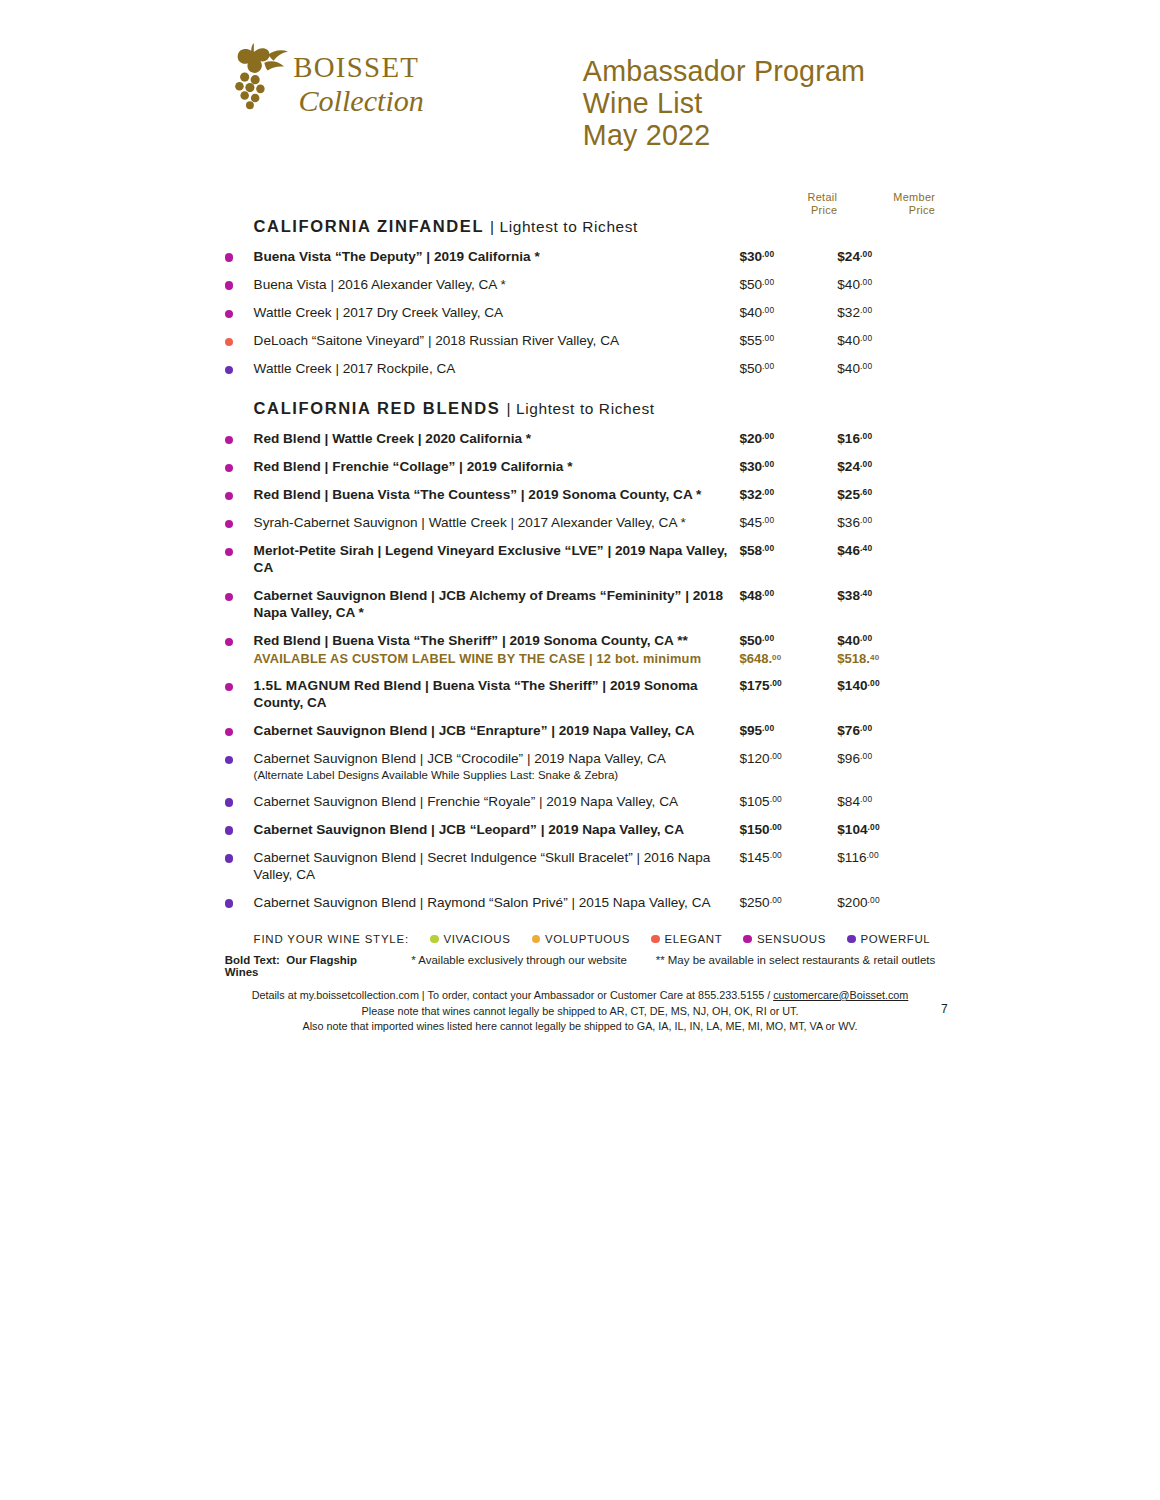BOISSET Collection
Ambassador Program Wine List
May 2022
| | | Retail Price | Member Price |
| | CALIFORNIA ZINFANDEL / Lightest to Richest |
| | Buena Vista “The Deputy” / 2019 California * | $30 .00 | $24 .00 |
| | Buena Vista / 2016 Alexander Valley, CA * | $50 .00 | $40 .00 |
| | Wattle Creek / 2017 Dry Creek Valley, CA | $40 .00 | $32 .00 |
| | DeLoach “Saitone Vineyard” / 2018 Russian River Valley, CA | $55 .00 | $40 .00 |
| | Wattle Creek / 2017 Rockpile, CA | $50 .00 | $40 .00 |
| | CALIFORNIA RED BLENDS / Lightest to Richest |
| | Red Blend / Wattle Creek / 2020 California * | $20 .00 | $16 .00 |
| | Red Blend / Frenchie “Collage” / 2019 California * | $30 .00 | $24 .00 |
| | Red Blend / Buena Vista “The Countess” / 2019 Sonoma County, CA * | $32 .00 | $25 .60 |
| | Syrah-Cabernet Sauvignon / Wattle Creek / 2017 Alexander Valley, CA * | $45 .00 | $36 .00 |
| | Merlot-Petite Sirah / Legend Vineyard Exclusive “LVE” / 2019 Napa Valley, CA | $58 .00 | $46 .40 |
| | Cabernet Sauvignon Blend / JCB Alchemy of Dreams “Femininity” / 2018 Napa Valley, CA * | $48 .00 | $38 .40 |
| | Red Blend / Buena Vista “The Sheriff” / 2019 Sonoma County, CA ** AVAILABLE AS CUSTOM LABEL WINE BY THE CASE / 12 bot. minimum | $50 .00 $648. 00 | $40 .00 $518. 40 |
| | 1.5L MAGNUM Red Blend / Buena Vista “The Sheriff” / 2019 Sonoma County, CA | $175 .00 | $140 .00 |
| | Cabernet Sauvignon Blend / JCB “Enrapture” / 2019 Napa Valley, CA | $95 .00 | $76 .00 |
| | Cabernet Sauvignon Blend / JCB “Crocodile” / 2019 Napa Valley, CA (Alternate Label Designs Available While Supplies Last: Snake & Zebra) | $120 .00 | $96 .00 |
| | Cabernet Sauvignon Blend / Frenchie “Royale” / 2019 Napa Valley, CA | $105 .00 | $84 .00 |
| | Cabernet Sauvignon Blend / JCB “Leopard” / 2019 Napa Valley, CA | $150 .00 | $104 .00 |
| | Cabernet Sauvignon Blend / Secret Indulgence “Skull Bracelet” / 2016 Napa Valley, CA | $145 .00 | $116 .00 |
| | Cabernet Sauvignon Blend / Raymond “Salon Privé” / 2015 Napa Valley, CA | $250 .00 | $200 .00 |
FIND YOUR WINE STYLE: VIVACIOUS VOLUPTUOUS ELEGANT SENSUOUS POWERFUL
Bold Text: Our Flagship Wines * Available exclusively through our website ** May be available in select restaurants & retail outlets
Details at my.boissetcollection.com | To order, contact your Ambassador or Customer Care at 855.233.5155 / customercare@Boisset.com Please note that wines cannot legally be shipped to AR, CT, DE, MS, NJ, OH, OK, RI or UT. Also note that imported wines listed here cannot legally be shipped to GA, IA, IL, IN, LA, ME, MI, MO, MT, VA or WV.
7